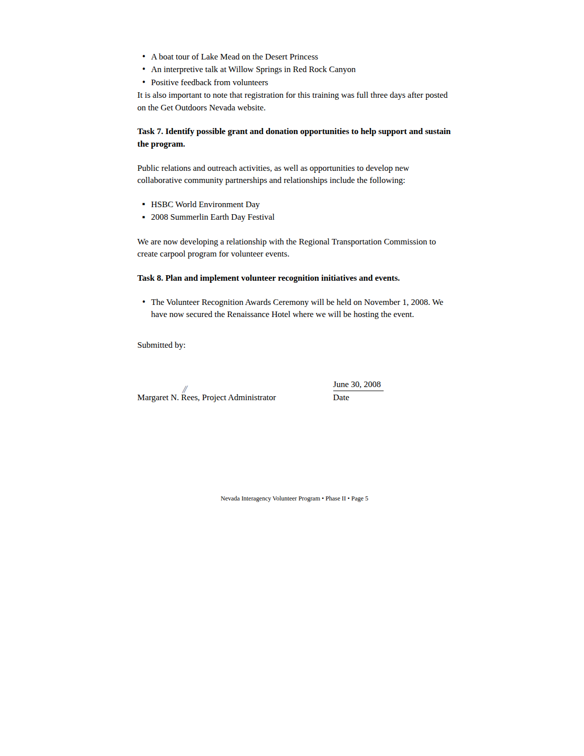A boat tour of Lake Mead on the Desert Princess
An interpretive talk at Willow Springs in Red Rock Canyon
Positive feedback from volunteers
It is also important to note that registration for this training was full three days after posted on the Get Outdoors Nevada website.
Task 7. Identify possible grant and donation opportunities to help support and sustain the program.
Public relations and outreach activities, as well as opportunities to develop new collaborative community partnerships and relationships include the following:
HSBC World Environment Day
2008 Summerlin Earth Day Festival
We are now developing a relationship with the Regional Transportation Commission to create carpool program for volunteer events.
Task 8. Plan and implement volunteer recognition initiatives and events.
The Volunteer Recognition Awards Ceremony will be held on November 1, 2008. We have now secured the Renaissance Hotel where we will be hosting the event.
Submitted by:
⁄⁄ Margaret N. Rees, Project Administrator
June 30, 2008
Date
Nevada Interagency Volunteer Program • Phase II • Page 5